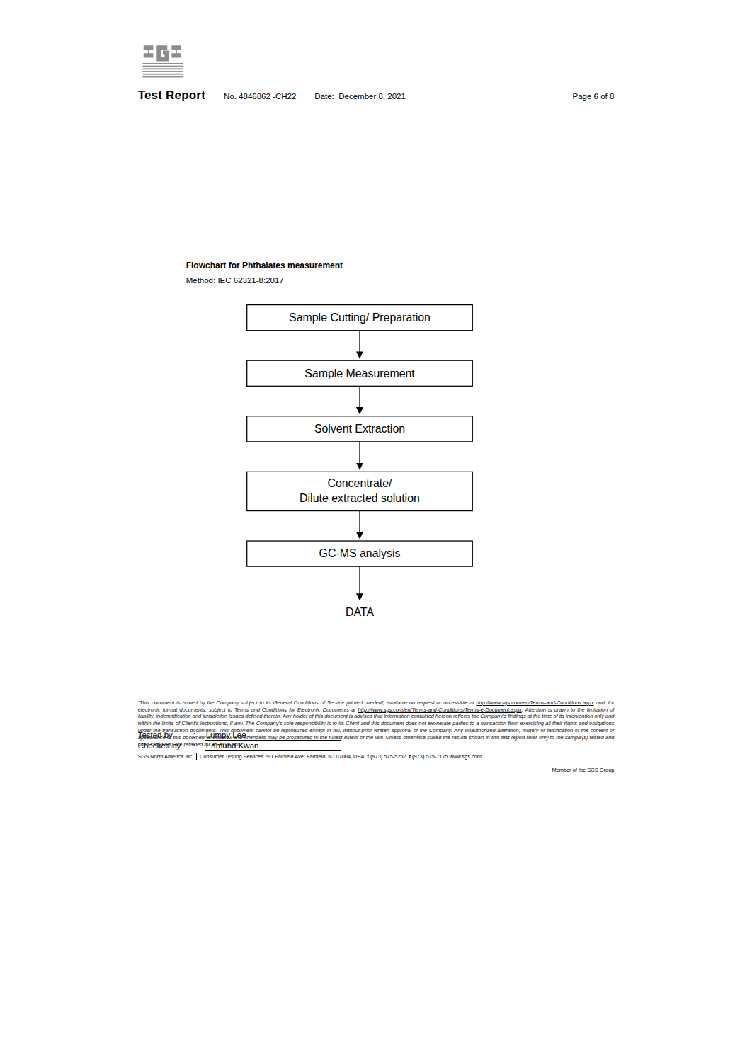Test Report No. 4846862 -CH22 Date: December 8, 2021 Page 6 of 8
Flowchart for Phthalates measurement
Method: IEC 62321-8:2017
Sample Cutting/ Preparation Sample Measurement Solvent Extraction Concentrate/ Dilute extracted solution GC-MS analysis DATA
| Tested by | : | Lumpy Lee |
| Checked by | : | Edmund Kwan |
“This document is issued by the Company subject to its General Conditions of Service printed overleaf, available on request or accessible at http://www.sgs.com/en/Terms-and-Conditions.aspx and, for electronic format documents, subject to Terms and Conditions for Electronic Documents at http://www.sgs.com/en/Terms-and-Conditions/Terms-e-Document.aspx. Attention is drawn to the limitation of liability, indemnification and jurisdiction issues defined therein. Any holder of this document is advised that information contained hereon reflects the Company’s findings at the time of its intervention only and within the limits of Client’s instructions, if any. The Company’s sole responsibility is to its Client and this document does not exonerate parties to a transaction from exercising all their rights and obligations under the transaction documents. This document cannot be reproduced except in full, without prior written approval of the Company. Any unauthorized alteration, forgery or falsification of the content or appearance of this document is unlawful and offenders may be prosecuted to the fullest extent of the law. Unless otherwise stated the results shown in this test report refer only to the sample(s) tested and such sample(s) are retained for 45 days only.”
SGS North America Inc. Consumer Testing Services 291 Fairfield Ave, Fairfield, NJ 07004, USA t (973) 575-5252 f (973) 575-7175 www.sgs.com
Member of the SGS Group